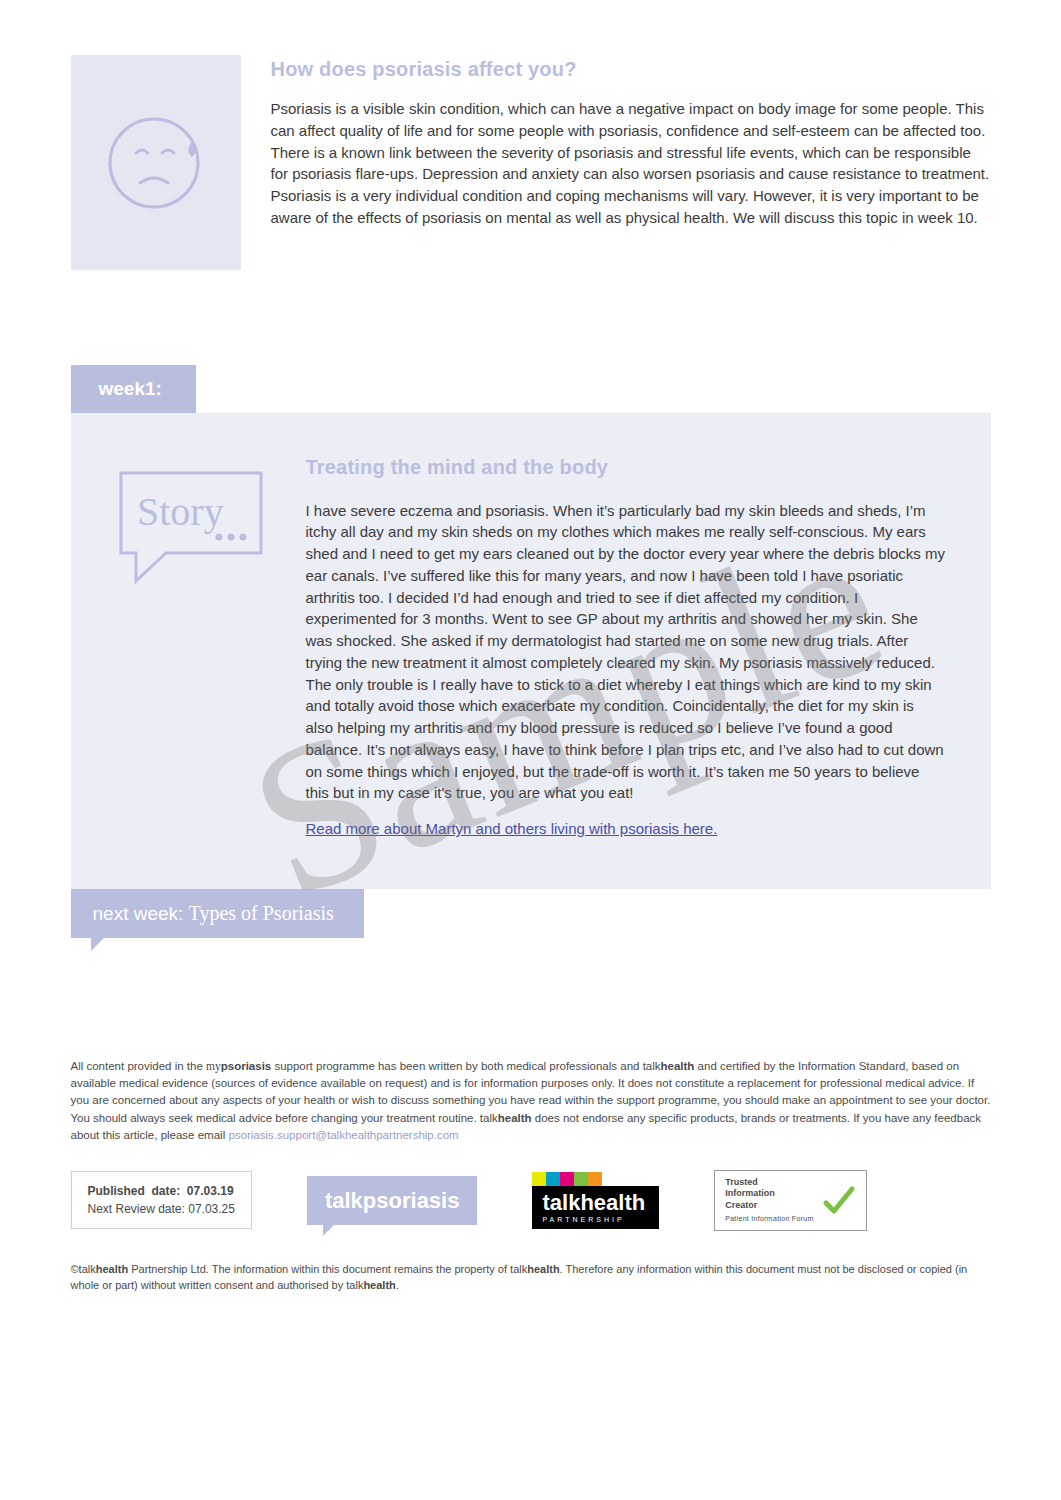How does psoriasis affect you?
Psoriasis is a visible skin condition, which can have a negative impact on body image for some people. This can affect quality of life and for some people with psoriasis, confidence and self-esteem can be affected too. There is a known link between the severity of psoriasis and stressful life events, which can be responsible for psoriasis flare-ups. Depression and anxiety can also worsen psoriasis and cause resistance to treatment. Psoriasis is a very individual condition and coping mechanisms will vary. However, it is very important to be aware of the effects of psoriasis on mental as well as physical health. We will discuss this topic in week 10.
week1:
Story
Treating the mind and the body
I have severe eczema and psoriasis. When it’s particularly bad my skin bleeds and sheds, I’m itchy all day and my skin sheds on my clothes which makes me really self-conscious. My ears shed and I need to get my ears cleaned out by the doctor every year where the debris blocks my ear canals. I’ve suffered like this for many years, and now I have been told I have psoriatic arthritis too. I decided I’d had enough and tried to see if diet affected my condition. I experimented for 3 months. Went to see GP about my arthritis and showed her my skin. She was shocked. She asked if my dermatologist had started me on some new drug trials. After trying the new treatment it almost completely cleared my skin. My psoriasis massively reduced. The only trouble is I really have to stick to a diet whereby I eat things which are kind to my skin and totally avoid those which exacerbate my condition. Coincidentally, the diet for my skin is also helping my arthritis and my blood pressure is reduced so I believe I’ve found a good balance. It’s not always easy, I have to think before I plan trips etc, and I’ve also had to cut down on some things which I enjoyed, but the trade-off is worth it. It’s taken me 50 years to believe this but in my case it's true, you are what you eat!
Read more about Martyn and others living with psoriasis here.
next week: Types of Psoriasis
All content provided in the my psoriasis support programme has been written by both medical professionals and talkhealth and certified by the Information Standard, based on available medical evidence (sources of evidence available on request) and is for information purposes only. It does not constitute a replacement for professional medical advice. If you are concerned about any aspects of your health or wish to discuss something you have read within the support programme, you should make an appointment to see your doctor. You should always seek medical advice before changing your treatment routine. talkhealth does not endorse any specific products, brands or treatments. If you have any feedback about this article, please email psoriasis.support@talkhealthpartnership.com
Published date: 07.03.19
Next Review date: 07.03.25
talkpsoriasis
talkhealth PARTNERSHIP
Trusted
Information
Creator Patient Information Forum
©talkhealth Partnership Ltd. The information within this document remains the property of talkhealth. Therefore any information within this document must not be disclosed or copied (in whole or part) without written consent and authorised by talkhealth.
Sample